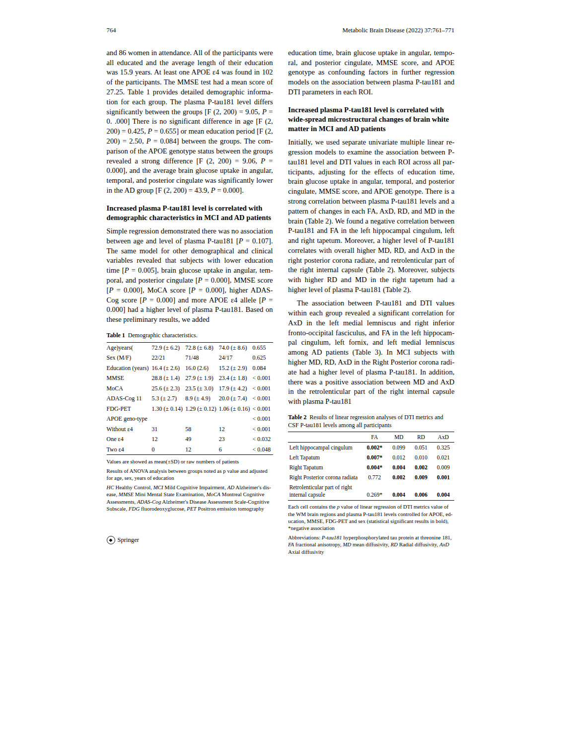764 Metabolic Brain Disease (2022) 37:761–771
and 86 women in attendance. All of the participants were all educated and the average length of their education was 15.9 years. At least one APOE ε4 was found in 102 of the participants. The MMSE test had a mean score of 27.25. Table 1 provides detailed demographic information for each group. The plasma P-tau181 level differs significantly between the groups [F (2, 200) = 9.05, P = 0. .000] There is no significant difference in age [F (2, 200) = 0.425, P = 0.655] or mean education period [F (2, 200) = 2.50, P = 0.084] between the groups. The comparison of the APOE genotype status between the groups revealed a strong difference [F (2, 200) = 9.06, P = 0.000], and the average brain glucose uptake in angular, temporal, and posterior cingulate was significantly lower in the AD group [F (2, 200) = 43.9, P = 0.000].
Increased plasma P-tau181 level is correlated with demographic characteristics in MCI and AD patients
Simple regression demonstrated there was no association between age and level of plasma P-tau181 [P = 0.107]. The same model for other demographical and clinical variables revealed that subjects with lower education time [P = 0.005], brain glucose uptake in angular, temporal, and posterior cingulate [P = 0.000], MMSE score [P = 0.000], MoCA score [P = 0.000], higher ADAS-Cog score [P = 0.000] and more APOE ε4 allele [P = 0.000] had a higher level of plasma P-tau181. Based on these preliminary results, we added
Table 1 Demographic characteristics.
| Age)years( | 72.9 (± 6.2) | 72.8 (± 6.8) | 74.0 (± 8.6) | 0.655 |
| Sex (M/F) | 22/21 | 71/48 | 24/17 | 0.625 |
| Education (years) | 16.4 (± 2.6) | 16.0 (2.6) | 15.2 (± 2.9) | 0.084 |
| MMSE | 28.8 (± 1.4) | 27.9 (± 1.9) | 23.4 (± 1.8) | < 0.001 |
| MoCA | 25.6 (± 2.3) | 23.5 (± 3.0) | 17.9 (± 4.2) | < 0.001 |
| ADAS-Cog 11 | 5.3 (± 2.7) | 8.9 (± 4.9) | 20.0 (± 7.4) | < 0.001 |
| FDG-PET | 1.30 (± 0.14) | 1.29 (± 0.12) | 1.06 (± 0.16) | < 0.001 |
| APOE geno-type | | | | < 0.001 |
| Without ε4 | 31 | 58 | 12 | < 0.001 |
| One ε4 | 12 | 49 | 23 | < 0.032 |
| Two ε4 | 0 | 12 | 6 | < 0.048 |
Values are showed as mean(±SD) or raw numbers of patients
Results of ANOVA analysis between groups noted as p value and adjusted for age, sex, years of education
HC Healthy Control, MCI Mild Cognitive Impairment, AD Alzheimer's disease, MMSE Mini Mental State Examination, MoCA Montreal Cognitive Assessments, ADAS-Cog Alzheimer's Disease Assessment Scale-Cognitive Subscale, FDG fluorodeoxyglucose, PET Positron emission tomography
Springer
education time, brain glucose uptake in angular, temporal, and posterior cingulate, MMSE score, and APOE genotype as confounding factors in further regression models on the association between plasma P-tau181 and DTI parameters in each ROI.
Increased plasma P-tau181 level is correlated with wide-spread microstructural changes of brain white matter in MCI and AD patients
Initially, we used separate univariate multiple linear regression models to examine the association between P-tau181 level and DTI values in each ROI across all participants, adjusting for the effects of education time, brain glucose uptake in angular, temporal, and posterior cingulate, MMSE score, and APOE genotype. There is a strong correlation between plasma P-tau181 levels and a pattern of changes in each FA, AxD, RD, and MD in the brain (Table 2). We found a negative correlation between P-tau181 and FA in the left hippocampal cingulum, left and right tapetum. Moreover, a higher level of P-tau181 correlates with overall higher MD, RD, and AxD in the right posterior corona radiate, and retrolenticular part of the right internal capsule (Table 2). Moreover, subjects with higher RD and MD in the right tapetum had a higher level of plasma P-tau181 (Table 2).
The association between P-tau181 and DTI values within each group revealed a significant correlation for AxD in the left medial lemniscus and right inferior fronto-occipital fasciculus, and FA in the left hippocampal cingulum, left fornix, and left medial lemniscus among AD patients (Table 3). In MCI subjects with higher MD, RD, AxD in the Right Posterior corona radiate had a higher level of plasma P-tau181. In addition, there was a positive association between MD and AxD in the retrolenticular part of the right internal capsule with plasma P-tau181
Table 2 Results of linear regression analyses of DTI metrics and CSF P-tau181 levels among all participants
| | FA | MD | RD | AxD |
| --- | --- | --- | --- | --- |
| Left hippocampal cingulum | 0.002* | 0.099 | 0.051 | 0.325 |
| Left Tapatum | 0.007* | 0.012 | 0.010 | 0.021 |
| Right Tapatum | 0.004* | 0.004 | 0.002 | 0.009 |
| Right Posterior corona radiata | 0.772 | 0.002 | 0.009 | 0.001 |
| Retrolenticular part of right internal capsule | 0.269* | 0.004 | 0.006 | 0.004 |
Each cell contains the p value of linear regression of DTI metrics value of the WM brain regions and plasma P-tau181 levels controlled for APOE, education, MMSE, FDG-PET and sex (statistical significant results in bold), *negative association
Abbreviations: P-tau181 hyperphosphorylated tau protein at threonine 181, FA fractional anisotropy, MD mean diffusivity, RD Radial diffusivity, AxD Axial diffusivity